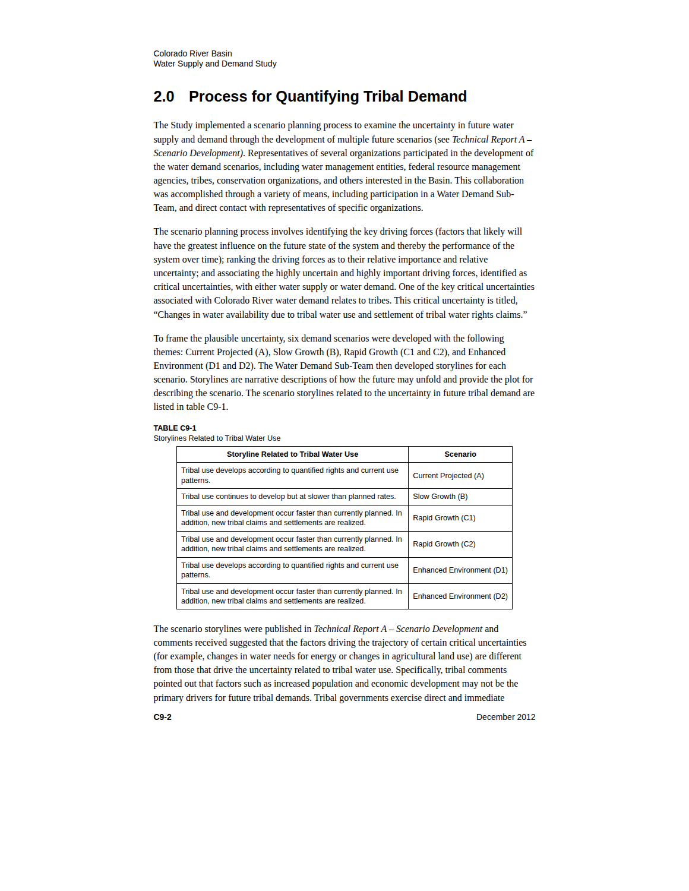Colorado River Basin
Water Supply and Demand Study
2.0 Process for Quantifying Tribal Demand
The Study implemented a scenario planning process to examine the uncertainty in future water supply and demand through the development of multiple future scenarios (see Technical Report A – Scenario Development). Representatives of several organizations participated in the development of the water demand scenarios, including water management entities, federal resource management agencies, tribes, conservation organizations, and others interested in the Basin. This collaboration was accomplished through a variety of means, including participation in a Water Demand Sub-Team, and direct contact with representatives of specific organizations.
The scenario planning process involves identifying the key driving forces (factors that likely will have the greatest influence on the future state of the system and thereby the performance of the system over time); ranking the driving forces as to their relative importance and relative uncertainty; and associating the highly uncertain and highly important driving forces, identified as critical uncertainties, with either water supply or water demand. One of the key critical uncertainties associated with Colorado River water demand relates to tribes. This critical uncertainty is titled, “Changes in water availability due to tribal water use and settlement of tribal water rights claims.”
To frame the plausible uncertainty, six demand scenarios were developed with the following themes: Current Projected (A), Slow Growth (B), Rapid Growth (C1 and C2), and Enhanced Environment (D1 and D2). The Water Demand Sub-Team then developed storylines for each scenario. Storylines are narrative descriptions of how the future may unfold and provide the plot for describing the scenario. The scenario storylines related to the uncertainty in future tribal demand are listed in table C9-1.
TABLE C9-1 Storylines Related to Tribal Water Use
| Storyline Related to Tribal Water Use | Scenario |
| --- | --- |
| Tribal use develops according to quantified rights and current use patterns. | Current Projected (A) |
| Tribal use continues to develop but at slower than planned rates. | Slow Growth (B) |
| Tribal use and development occur faster than currently planned. In addition, new tribal claims and settlements are realized. | Rapid Growth (C1) |
| Tribal use and development occur faster than currently planned. In addition, new tribal claims and settlements are realized. | Rapid Growth (C2) |
| Tribal use develops according to quantified rights and current use patterns. | Enhanced Environment (D1) |
| Tribal use and development occur faster than currently planned. In addition, new tribal claims and settlements are realized. | Enhanced Environment (D2) |
The scenario storylines were published in Technical Report A – Scenario Development and comments received suggested that the factors driving the trajectory of certain critical uncertainties (for example, changes in water needs for energy or changes in agricultural land use) are different from those that drive the uncertainty related to tribal water use. Specifically, tribal comments pointed out that factors such as increased population and economic development may not be the primary drivers for future tribal demands. Tribal governments exercise direct and immediate
C9-2 December 2012